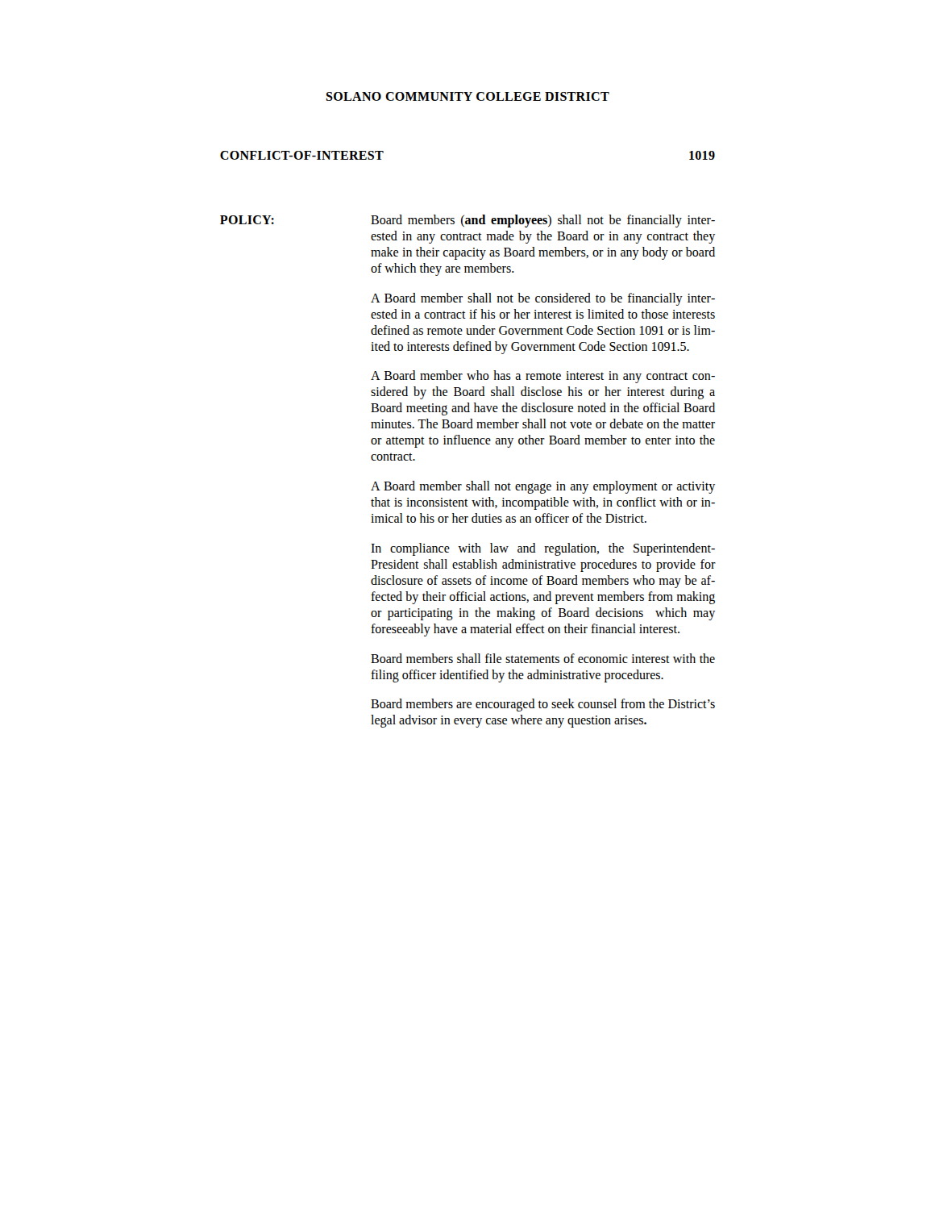SOLANO COMMUNITY COLLEGE DISTRICT
Conflict-of-Interest 1019
POLICY:
Board members (and employees) shall not be financially interested in any contract made by the Board or in any contract they make in their capacity as Board members, or in any body or board of which they are members.
A Board member shall not be considered to be financially interested in a contract if his or her interest is limited to those interests defined as remote under Government Code Section 1091 or is limited to interests defined by Government Code Section 1091.5.
A Board member who has a remote interest in any contract considered by the Board shall disclose his or her interest during a Board meeting and have the disclosure noted in the official Board minutes. The Board member shall not vote or debate on the matter or attempt to influence any other Board member to enter into the contract.
A Board member shall not engage in any employment or activity that is inconsistent with, incompatible with, in conflict with or inimical to his or her duties as an officer of the District.
In compliance with law and regulation, the Superintendent-President shall establish administrative procedures to provide for disclosure of assets of income of Board members who may be affected by their official actions, and prevent members from making or participating in the making of Board decisions which may foreseeably have a material effect on their financial interest.
Board members shall file statements of economic interest with the filing officer identified by the administrative procedures.
Board members are encouraged to seek counsel from the District’s legal advisor in every case where any question arises.